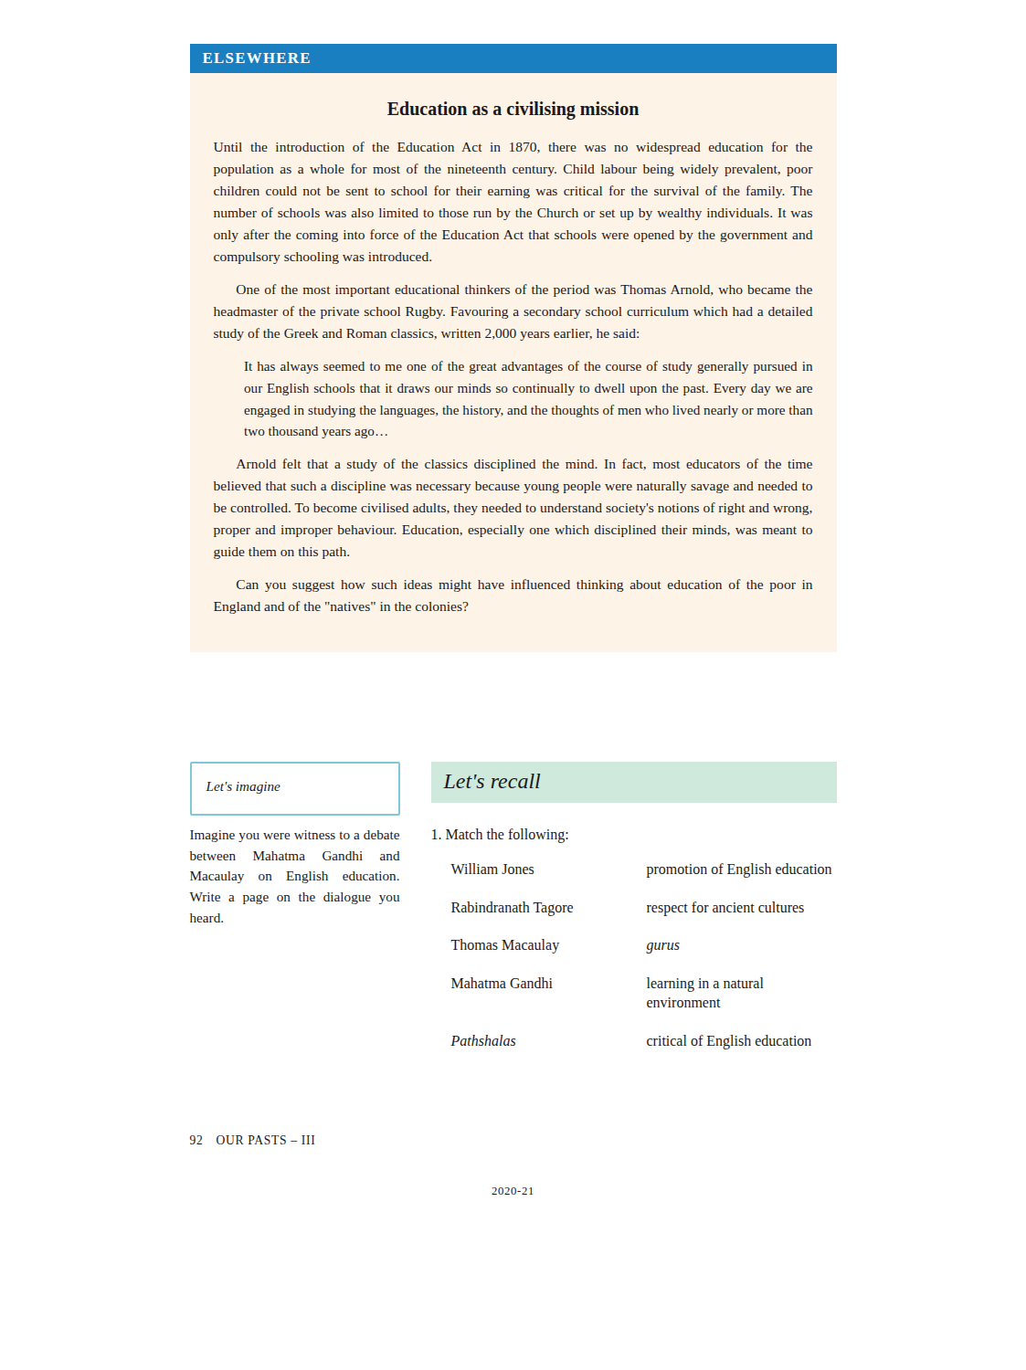ELSEWHERE
Education as a civilising mission
Until the introduction of the Education Act in 1870, there was no widespread education for the population as a whole for most of the nineteenth century. Child labour being widely prevalent, poor children could not be sent to school for their earning was critical for the survival of the family. The number of schools was also limited to those run by the Church or set up by wealthy individuals. It was only after the coming into force of the Education Act that schools were opened by the government and compulsory schooling was introduced.
One of the most important educational thinkers of the period was Thomas Arnold, who became the headmaster of the private school Rugby. Favouring a secondary school curriculum which had a detailed study of the Greek and Roman classics, written 2,000 years earlier, he said:
It has always seemed to me one of the great advantages of the course of study generally pursued in our English schools that it draws our minds so continually to dwell upon the past. Every day we are engaged in studying the languages, the history, and the thoughts of men who lived nearly or more than two thousand years ago…
Arnold felt that a study of the classics disciplined the mind. In fact, most educators of the time believed that such a discipline was necessary because young people were naturally savage and needed to be controlled. To become civilised adults, they needed to understand society's notions of right and wrong, proper and improper behaviour. Education, especially one which disciplined their minds, was meant to guide them on this path.
Can you suggest how such ideas might have influenced thinking about education of the poor in England and of the "natives" in the colonies?
Let's imagine
Imagine you were witness to a debate between Mahatma Gandhi and Macaulay on English education. Write a page on the dialogue you heard.
Let's recall
1. Match the following:
| William Jones | promotion of English education |
| Rabindranath Tagore | respect for ancient cultures |
| Thomas Macaulay | gurus |
| Mahatma Gandhi | learning in a natural environment |
| Pathshalas | critical of English education |
92 OUR PASTS – III
2020-21